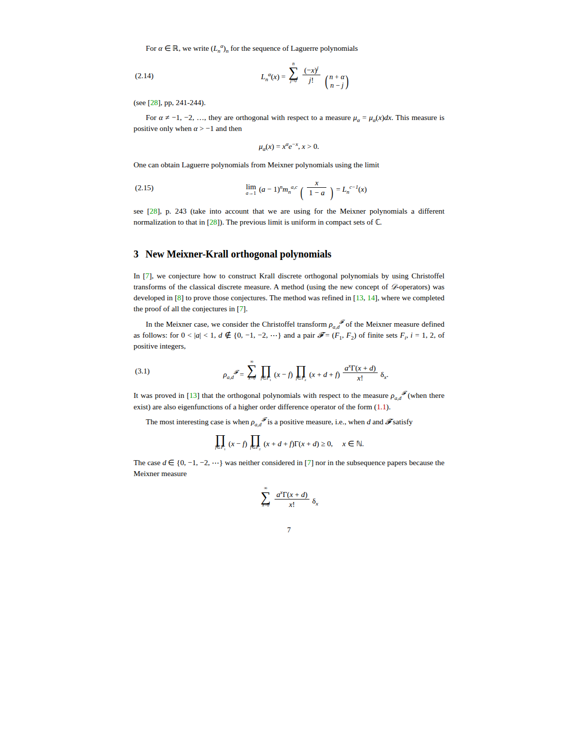For α ∈ ℝ, we write (Lnα)n for the sequence of Laguerre polynomials
(2.14)
Lnα(x) = n∑j=0 (−x)j j! (n + α
n − j)
(see [28], pp, 241-244).
For α ≠ −1, −2, …, they are orthogonal with respect to a measure μα = μα(x)dx. This measure is positive only when α > −1 and then
μα(x) = xαe−x, x > 0.
One can obtain Laguerre polynomials from Meixner polynomials using the limit
(2.15)
lim a→1 (a − 1)nmna,c ( x 1 − a ) = Lnc−1(x)
see [28], p. 243 (take into account that we are using for the Meixner polynomials a different normalization to that in [28]). The previous limit is uniform in compact sets of ℂ.
3 New Meixner-Krall orthogonal polynomials
In [7], we conjecture how to construct Krall discrete orthogonal polynomials by using Christoffel transforms of the classical discrete measure. A method (using the new concept of 𝒟-operators) was developed in [8] to prove those conjectures. The method was refined in [13, 14], where we completed the proof of all the conjectures in [7].
In the Meixner case, we consider the Christoffel transform ρa,d𝓕 of the Meixner measure defined as follows: for 0 < |a| < 1, d ∉ {0, −1, −2, ⋯} and a pair 𝓕 = (F1, F2) of finite sets Fi, i = 1, 2, of positive integers,
(3.1)
ρa,d𝓕 = ∞∑x=0 ∏f∈F1 (x − f) ∏f∈F2 (x + d + f) ax Γ(x + d) x! δx.
It was proved in [13] that the orthogonal polynomials with respect to the measure ρa,d𝓕 (when there exist) are also eigenfunctions of a higher order difference operator of the form (1.1).
The most interesting case is when ρa,d𝓕 is a positive measure, i.e., when d and 𝓕 satisfy
∏f∈F1 (x − f) ∏f∈F2 (x + d + f)Γ(x + d) ≥ 0, x ∈ ℕ.
The case d ∈ {0, −1, −2, ⋯} was neither considered in [7] nor in the subsequence papers because the Meixner measure
∞∑x=0 ax Γ(x + d) x! δx
7